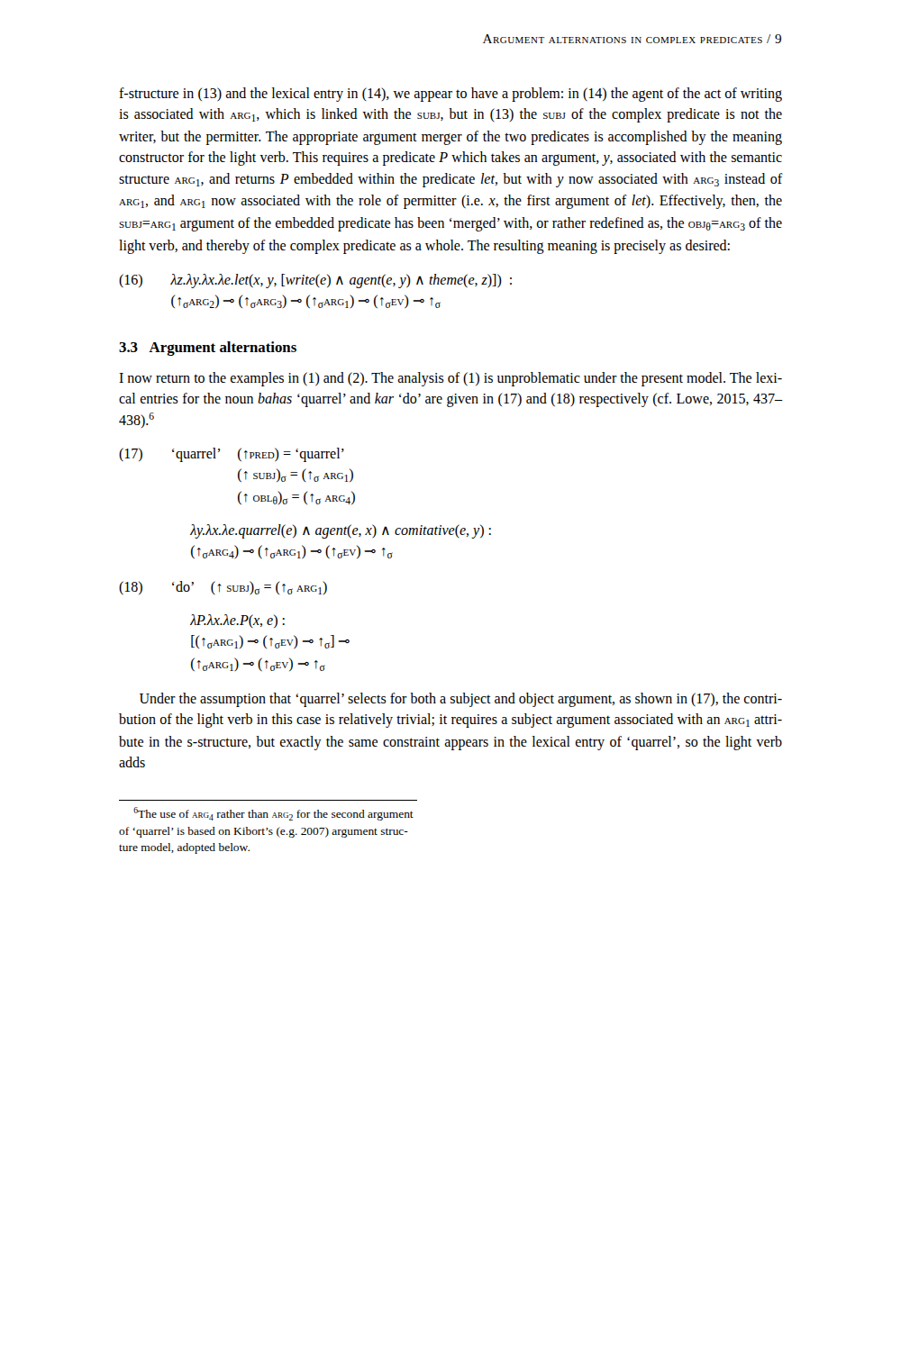Argument alternations in complex predicates / 9
f-structure in (13) and the lexical entry in (14), we appear to have a problem: in (14) the agent of the act of writing is associated with arg1, which is linked with the subj, but in (13) the subj of the complex predicate is not the writer, but the permitter. The appropriate argument merger of the two predicates is accomplished by the meaning constructor for the light verb. This requires a predicate P which takes an argument, y, associated with the semantic structure arg1, and returns P embedded within the predicate let, but with y now associated with arg3 instead of arg1, and arg1 now associated with the role of permitter (i.e. x, the first argument of let). Effectively, then, the subj=arg1 argument of the embedded predicate has been ‘merged’ with, or rather redefined as, the objθ=arg3 of the light verb, and thereby of the complex predicate as a whole. The resulting meaning is precisely as desired:
(16)
λz.λy.λx.λe.let(x, y, [write(e) ∧ agent(e, y) ∧ theme(e, z)]) :
(↑σarg2) ⊸ (↑σarg3) ⊸ (↑σarg1) ⊸ (↑σev) ⊸ ↑σ
3.3 Argument alternations
I now return to the examples in (1) and (2). The analysis of (1) is unproblematic under the present model. The lexical entries for the noun bahas ‘quarrel’ and kar ‘do’ are given in (17) and (18) respectively (cf. Lowe, 2015, 437–438).6
(17)
‘quarrel’
(↑pred) = ‘quarrel’
(↑ subj)σ = (↑σ arg1)
(↑ oblθ)σ = (↑σ arg4)
λy.λx.λe.quarrel(e) ∧ agent(e, x) ∧ comitative(e, y) :
(↑σarg4) ⊸ (↑σarg1) ⊸ (↑σev) ⊸ ↑σ
(18)
‘do’
(↑ subj)σ = (↑σ arg1)
λP.λx.λe.P(x, e) :
[(↑σarg1) ⊸ (↑σev) ⊸ ↑σ] ⊸
(↑σarg1) ⊸ (↑σev) ⊸ ↑σ
Under the assumption that ‘quarrel’ selects for both a subject and object argument, as shown in (17), the contribution of the light verb in this case is relatively trivial; it requires a subject argument associated with an arg1 attribute in the s-structure, but exactly the same constraint appears in the lexical entry of ‘quarrel’, so the light verb adds
6The use of arg4 rather than arg2 for the second argument of ‘quarrel’ is based on Kibort’s (e.g. 2007) argument structure model, adopted below.